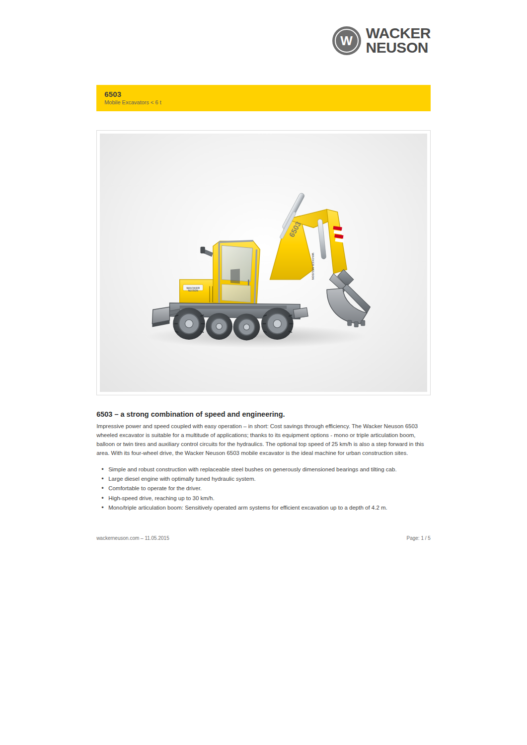W
WACKERNEUSON
6503
Mobile Excavators < 6 t
WACKER NEUSON 6503 WACKER NEUSON
6503 – a strong combination of speed and engineering.
Impressive power and speed coupled with easy operation – in short: Cost savings through efficiency. The Wacker Neuson 6503 wheeled excavator is suitable for a multitude of applications; thanks to its equipment options - mono or triple articulation boom, balloon or twin tires and auxiliary control circuits for the hydraulics. The optional top speed of 25 km/h is also a step forward in this area. With its four-wheel drive, the Wacker Neuson 6503 mobile excavator is the ideal machine for urban construction sites.
Simple and robust construction with replaceable steel bushes on generously dimensioned bearings and tilting cab.
Large diesel engine with optimally tuned hydraulic system.
Comfortable to operate for the driver.
High-speed drive, reaching up to 30 km/h.
Mono/triple articulation boom: Sensitively operated arm systems for efficient excavation up to a depth of 4.2 m.
wackerneuson.com – 11.05.2015 Page: 1 / 5